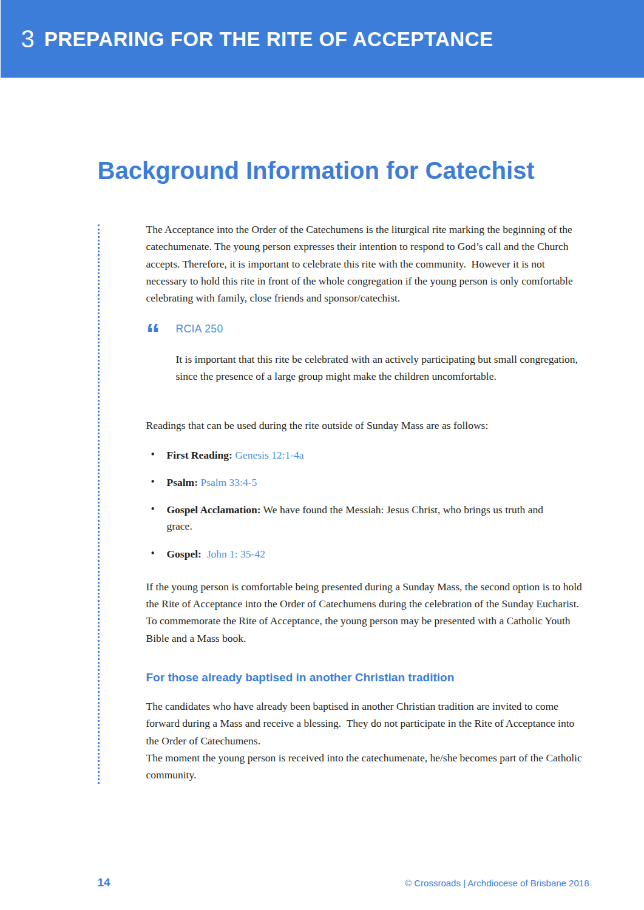3
Preparing for the Rite of Acceptance
Background Information for Catechist
The Acceptance into the Order of the Catechumens is the liturgical rite marking the beginning of the catechumenate. The young person expresses their intention to respond to God’s call and the Church accepts. Therefore, it is important to celebrate this rite with the community. However it is not necessary to hold this rite in front of the whole congregation if the young person is only comfortable celebrating with family, close friends and sponsor/catechist.
“
RCIA 250
It is important that this rite be celebrated with an actively participating but small congregation, since the presence of a large group might make the children uncomfortable.
Readings that can be used during the rite outside of Sunday Mass are as follows:
First Reading: Genesis 12:1-4a
Psalm: Psalm 33:4-5
Gospel Acclamation: We have found the Messiah: Jesus Christ, who brings us truth and grace.
Gospel: John 1: 35-42
If the young person is comfortable being presented during a Sunday Mass, the second option is to hold the Rite of Acceptance into the Order of Catechumens during the celebration of the Sunday Eucharist.
To commemorate the Rite of Acceptance, the young person may be presented with a Catholic Youth Bible and a Mass book.
For those already baptised in another Christian tradition
The candidates who have already been baptised in another Christian tradition are invited to come forward during a Mass and receive a blessing. They do not participate in the Rite of Acceptance into the Order of Catechumens.
The moment the young person is received into the catechumenate, he/she becomes part of the Catholic community.
14 © Crossroads | Archdiocese of Brisbane 2018